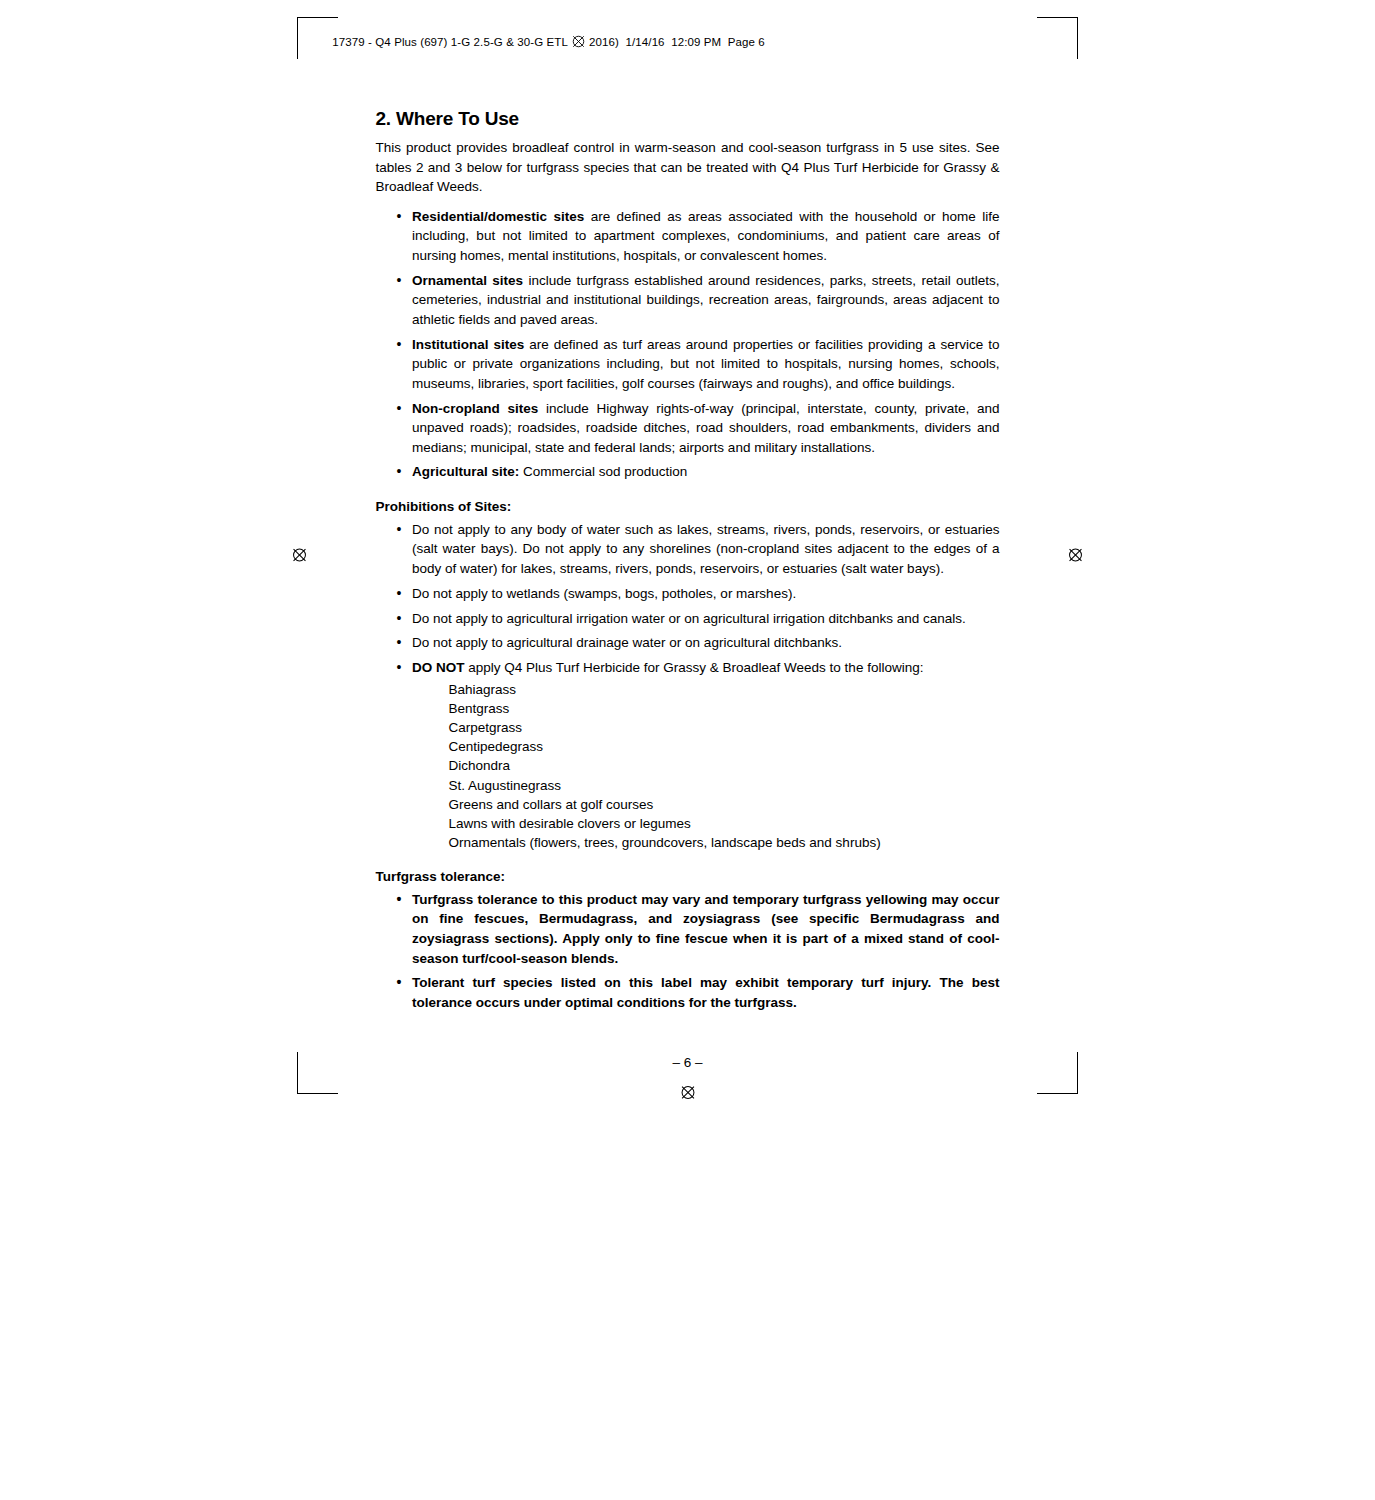17379 - Q4 Plus (697) 1-G 2.5-G & 30-G ETL 2016) 1/14/16 12:09 PM Page 6
2. Where To Use
This product provides broadleaf control in warm-season and cool-season turfgrass in 5 use sites. See tables 2 and 3 below for turfgrass species that can be treated with Q4 Plus Turf Herbicide for Grassy & Broadleaf Weeds.
Residential/domestic sites are defined as areas associated with the household or home life including, but not limited to apartment complexes, condominiums, and patient care areas of nursing homes, mental institutions, hospitals, or convalescent homes.
Ornamental sites include turfgrass established around residences, parks, streets, retail outlets, cemeteries, industrial and institutional buildings, recreation areas, fairgrounds, areas adjacent to athletic fields and paved areas.
Institutional sites are defined as turf areas around properties or facilities providing a service to public or private organizations including, but not limited to hospitals, nursing homes, schools, museums, libraries, sport facilities, golf courses (fairways and roughs), and office buildings.
Non-cropland sites include Highway rights-of-way (principal, interstate, county, private, and unpaved roads); roadsides, roadside ditches, road shoulders, road embankments, dividers and medians; municipal, state and federal lands; airports and military installations.
Agricultural site: Commercial sod production
Prohibitions of Sites:
Do not apply to any body of water such as lakes, streams, rivers, ponds, reservoirs, or estuaries (salt water bays). Do not apply to any shorelines (non-cropland sites adjacent to the edges of a body of water) for lakes, streams, rivers, ponds, reservoirs, or estuaries (salt water bays).
Do not apply to wetlands (swamps, bogs, potholes, or marshes).
Do not apply to agricultural irrigation water or on agricultural irrigation ditchbanks and canals.
Do not apply to agricultural drainage water or on agricultural ditchbanks.
DO NOT apply Q4 Plus Turf Herbicide for Grassy & Broadleaf Weeds to the following:
Bahiagrass
Bentgrass
Carpetgrass
Centipedegrass
Dichondra
St. Augustinegrass
Greens and collars at golf courses
Lawns with desirable clovers or legumes
Ornamentals (flowers, trees, groundcovers, landscape beds and shrubs)
Turfgrass tolerance:
Turfgrass tolerance to this product may vary and temporary turfgrass yellowing may occur on fine fescues, Bermudagrass, and zoysiagrass (see specific Bermudagrass and zoysiagrass sections). Apply only to fine fescue when it is part of a mixed stand of cool-season turf/cool-season blends.
Tolerant turf species listed on this label may exhibit temporary turf injury. The best tolerance occurs under optimal conditions for the turfgrass.
– 6 –